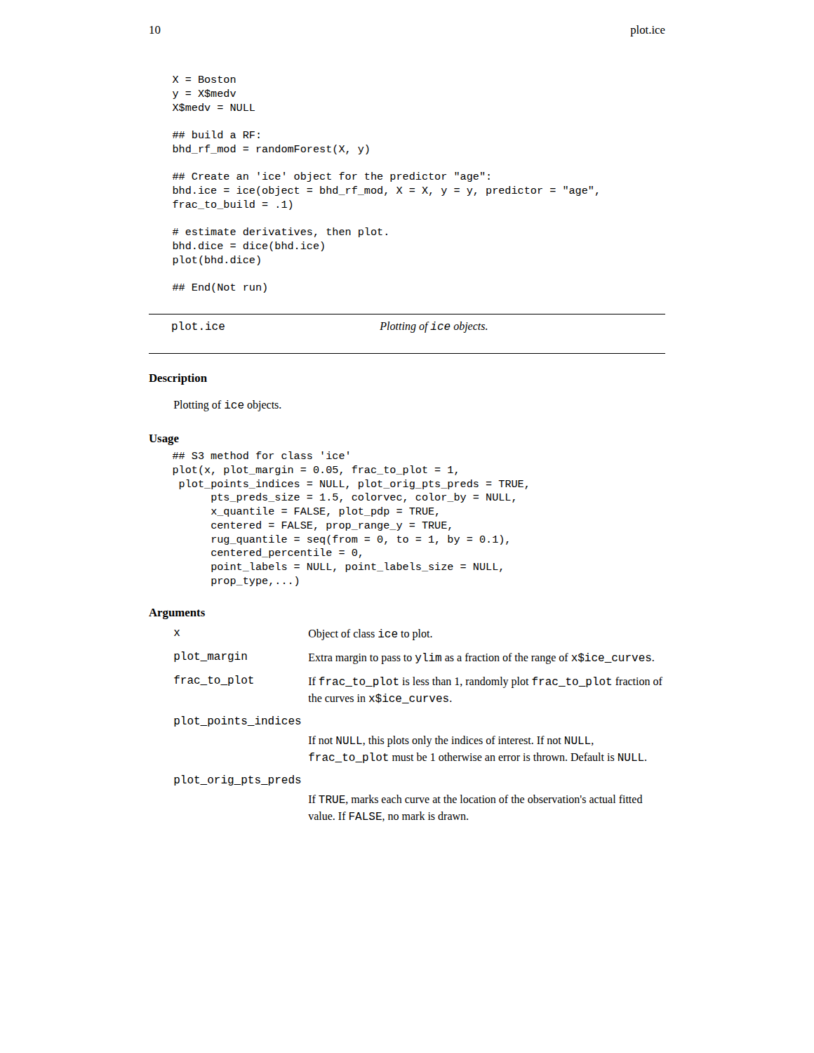10 plot.ice
X = Boston
y = X$medv
X$medv = NULL

## build a RF:
bhd_rf_mod = randomForest(X, y)

## Create an 'ice' object for the predictor "age":
bhd.ice = ice(object = bhd_rf_mod, X = X, y = y, predictor = "age", frac_to_build = .1)

# estimate derivatives, then plot.
bhd.dice = dice(bhd.ice)
plot(bhd.dice)

## End(Not run)
plot.ice Plotting of ice objects.
Description
Plotting of ice objects.
Usage
## S3 method for class 'ice'
plot(x, plot_margin = 0.05, frac_to_plot = 1,
 plot_points_indices = NULL, plot_orig_pts_preds = TRUE,
      pts_preds_size = 1.5, colorvec, color_by = NULL,
      x_quantile = FALSE, plot_pdp = TRUE,
      centered = FALSE, prop_range_y = TRUE,
      rug_quantile = seq(from = 0, to = 1, by = 0.1),
      centered_percentile = 0,
      point_labels = NULL, point_labels_size = NULL,
      prop_type,...)
Arguments
x
Object of class ice to plot.
plot_margin
Extra margin to pass to ylim as a fraction of the range of x$ice_curves.
frac_to_plot
If frac_to_plot is less than 1, randomly plot frac_to_plot fraction of the curves in x$ice_curves.
plot_points_indices
If not NULL, this plots only the indices of interest. If not NULL, frac_to_plot must be 1 otherwise an error is thrown. Default is NULL.
plot_orig_pts_preds
If TRUE, marks each curve at the location of the observation's actual fitted value. If FALSE, no mark is drawn.